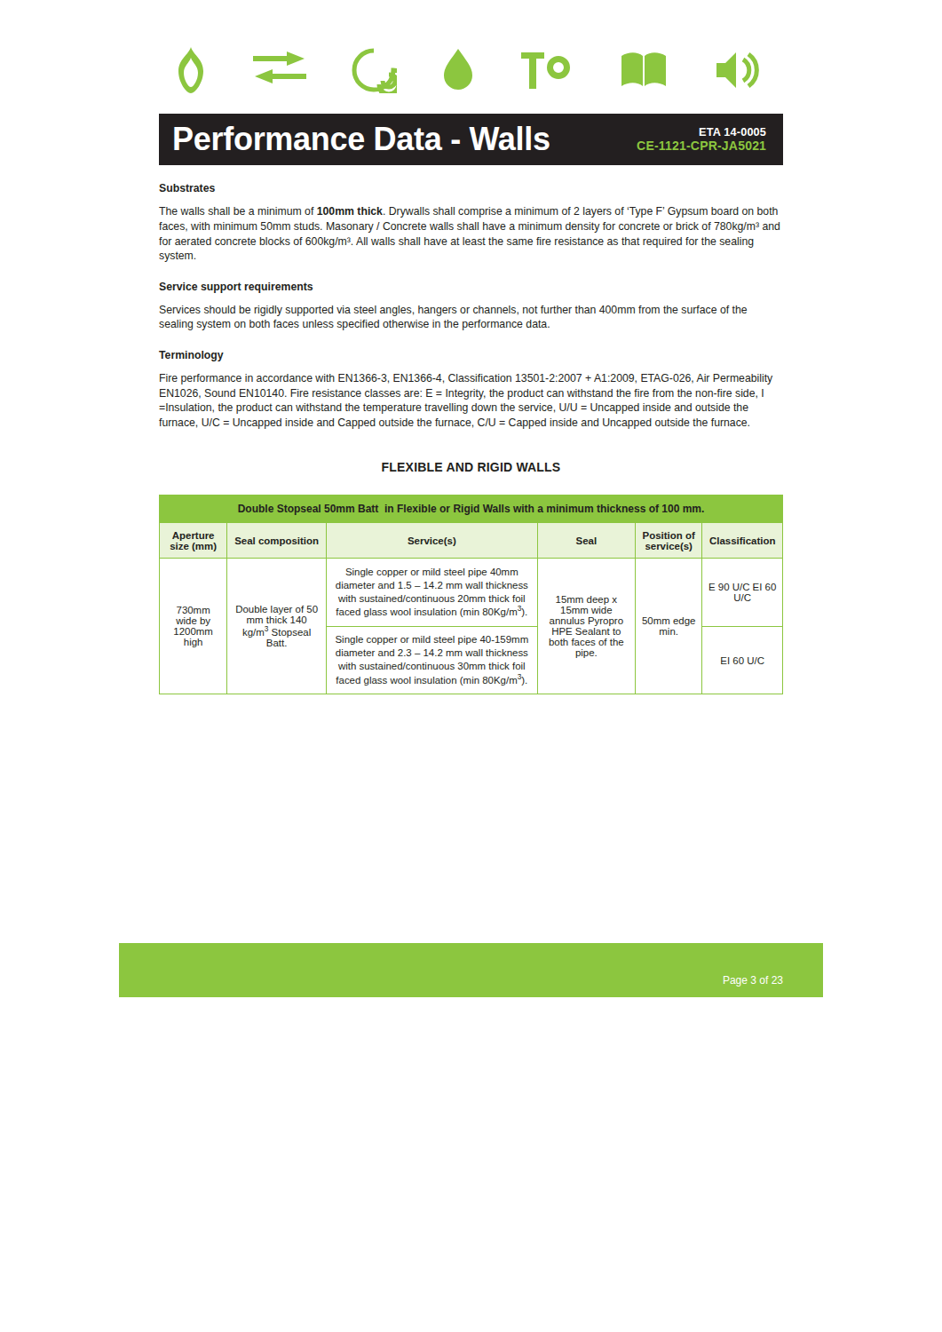Performance Data - Walls
ETA 14-0005
CE-1121-CPR-JA5021
Substrates
The walls shall be a minimum of 100mm thick. Drywalls shall comprise a minimum of 2 layers of ‘Type F’ Gypsum board on both faces, with minimum 50mm studs. Masonary / Concrete walls shall have a minimum density for concrete or brick of 780kg/m³ and for aerated concrete blocks of 600kg/m³. All walls shall have at least the same fire resistance as that required for the sealing system.
Service support requirements
Services should be rigidly supported via steel angles, hangers or channels, not further than 400mm from the surface of the sealing system on both faces unless specified otherwise in the performance data.
Terminology
Fire performance in accordance with EN1366-3, EN1366-4, Classification 13501-2:2007 + A1:2009, ETAG-026, Air Permeability EN1026, Sound EN10140. Fire resistance classes are: E = Integrity, the product can withstand the fire from the non-fire side, I =Insulation, the product can withstand the temperature travelling down the service, U/U = Uncapped inside and outside the furnace, U/C = Uncapped inside and Capped outside the furnace, C/U = Capped inside and Uncapped outside the furnace.
FLEXIBLE AND RIGID WALLS
Double Stopseal 50mm Batt in Flexible or Rigid Walls with a minimum thickness of 100 mm.
| Aperture size (mm) | Seal composition | Service(s) | Seal | Position of service(s) | Classification |
| --- | --- | --- | --- | --- | --- |
| 730mm wide by 1200mm high | Double layer of 50 mm thick 140 kg/m 3 Stopseal Batt. | Single copper or mild steel pipe 40mm diameter and 1.5 – 14.2 mm wall thickness with sustained/continuous 20mm thick foil faced glass wool insulation (min 80Kg/m 3 ). | 15mm deep x 15mm wide annulus Pyropro HPE Sealant to both faces of the pipe. | 50mm edge min. | E 90 U/C EI 60 U/C |
| Single copper or mild steel pipe 40-159mm diameter and 2.3 – 14.2 mm wall thickness with sustained/continuous 30mm thick foil faced glass wool insulation (min 80Kg/m 3 ). | EI 60 U/C |
Page 3 of 23